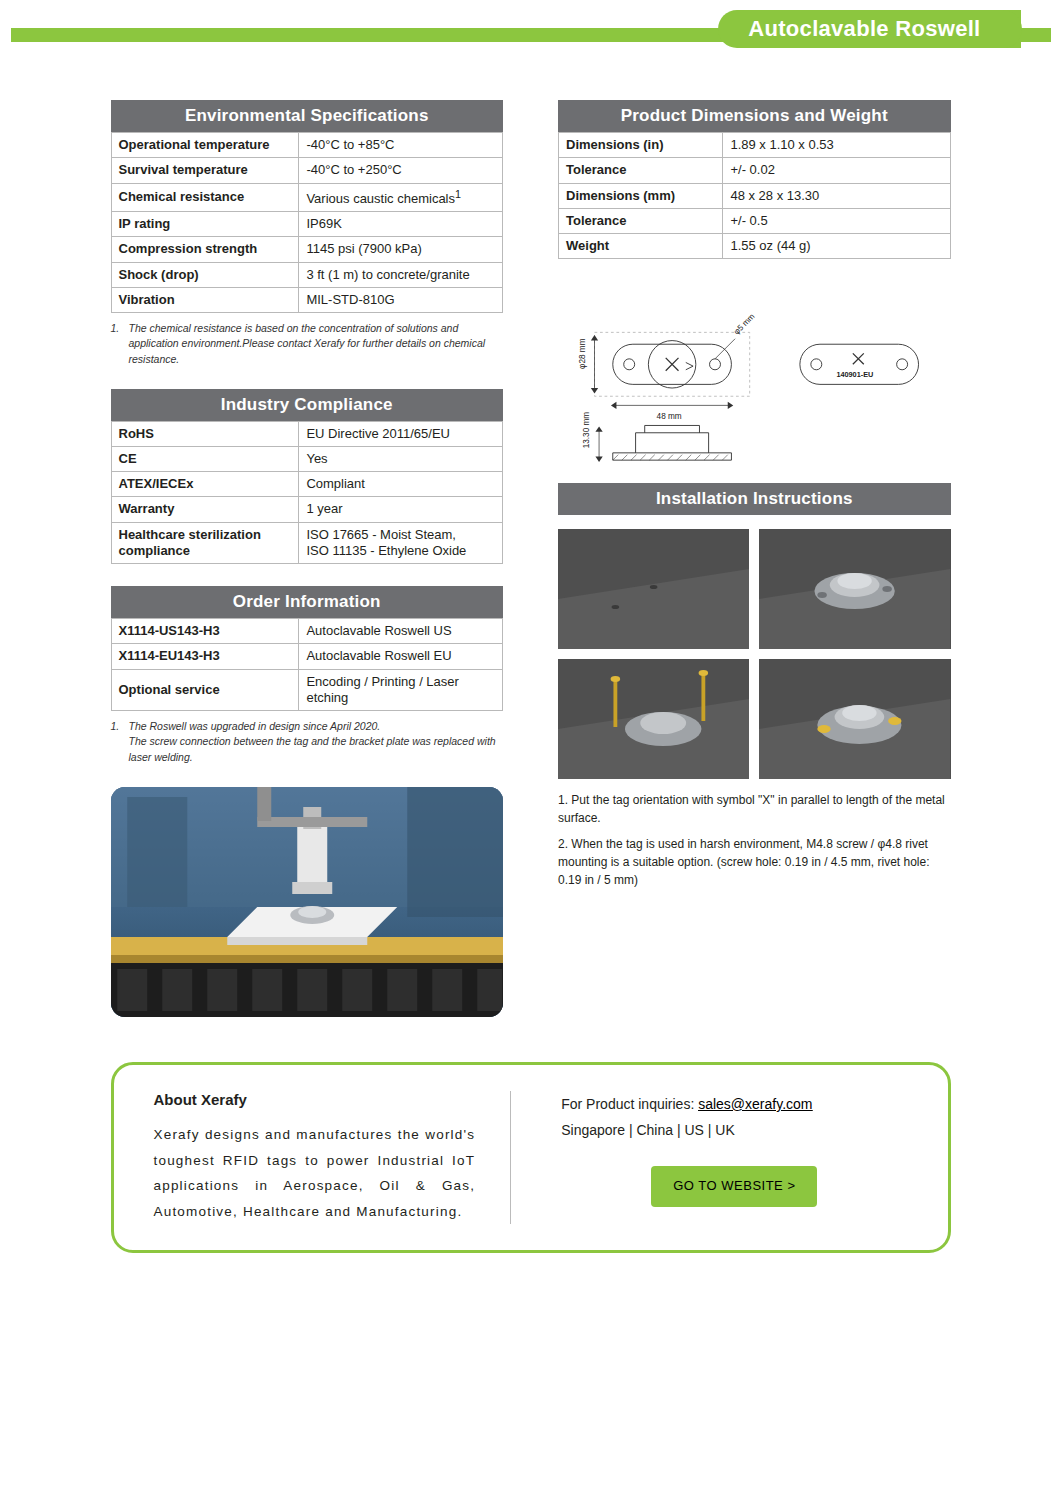Autoclavable Roswell
Environmental Specifications
| Operational temperature | -40°C to +85°C |
| Survival temperature | -40°C to +250°C |
| Chemical resistance | Various caustic chemicals 1 |
| IP rating | IP69K |
| Compression strength | 1145 psi (7900 kPa) |
| Shock (drop) | 3 ft (1 m) to concrete/granite |
| Vibration | MIL-STD-810G |
1.
The chemical resistance is based on the concentration of solutions and application environment.Please contact Xerafy for further details on chemical resistance.
Industry Compliance
| RoHS | EU Directive 2011/65/EU |
| CE | Yes |
| ATEX/IECEx | Compliant |
| Warranty | 1 year |
| Healthcare sterilization compliance | ISO 17665 - Moist Steam, ISO 11135 - Ethylene Oxide |
Order Information
| X1114-US143-H3 | Autoclavable Roswell US |
| X1114-EU143-H3 | Autoclavable Roswell EU |
| Optional service | Encoding / Printing / Laser etching |
1.
The Roswell was upgraded in design since April 2020.
The screw connection between the tag and the bracket plate was replaced with laser welding.
Product Dimensions and Weight
| Dimensions (in) | 1.89 x 1.10 x 0.53 |
| Tolerance | +/- 0.02 |
| Dimensions (mm) | 48 x 28 x 13.30 |
| Tolerance | +/- 0.5 |
| Weight | 1.55 oz (44 g) |
φ28 mm φ5 mm 48 mm 140901-EU 13.30 mm
Installation Instructions
1. Put the tag orientation with symbol "X" in parallel to length of the metal surface.
2. When the tag is used in harsh environment, M4.8 screw / φ4.8 rivet mounting is a suitable option. (screw hole: 0.19 in / 4.5 mm, rivet hole: 0.19 in / 5 mm)
About Xerafy
Xerafy designs and manufactures the world's toughest RFID tags to power Industrial IoT applications in Aerospace, Oil & Gas, Automotive, Healthcare and Manufacturing.
For Product inquiries: sales@xerafy.com
Singapore | China | US | UK
GO TO WEBSITE >